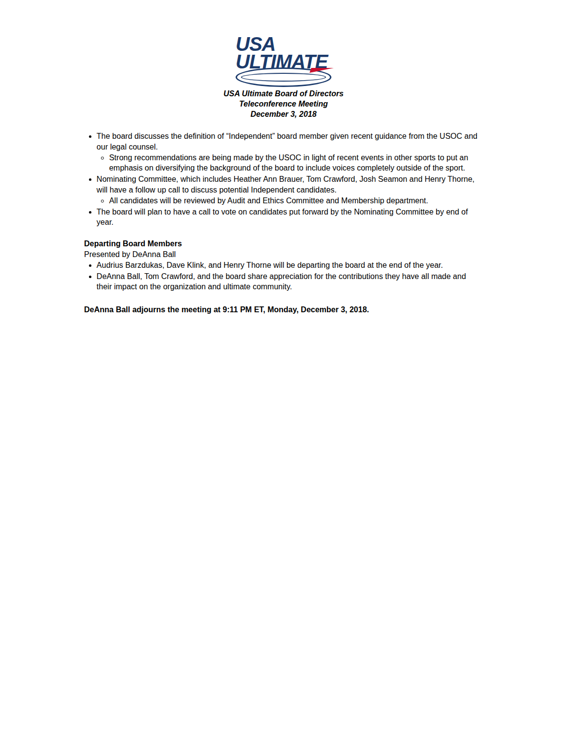USA
ULTIMATE
USA Ultimate Board of Directors
Teleconference Meeting
December 3, 2018
The board discusses the definition of “Independent” board member given recent guidance from the USOC and our legal counsel.
Strong recommendations are being made by the USOC in light of recent events in other sports to put an emphasis on diversifying the background of the board to include voices completely outside of the sport.
Nominating Committee, which includes Heather Ann Brauer, Tom Crawford, Josh Seamon and Henry Thorne, will have a follow up call to discuss potential Independent candidates.
All candidates will be reviewed by Audit and Ethics Committee and Membership department.
The board will plan to have a call to vote on candidates put forward by the Nominating Committee by end of year.
Departing Board Members
Presented by DeAnna Ball
Audrius Barzdukas, Dave Klink, and Henry Thorne will be departing the board at the end of the year.
DeAnna Ball, Tom Crawford, and the board share appreciation for the contributions they have all made and their impact on the organization and ultimate community.
DeAnna Ball adjourns the meeting at 9:11 PM ET, Monday, December 3, 2018.